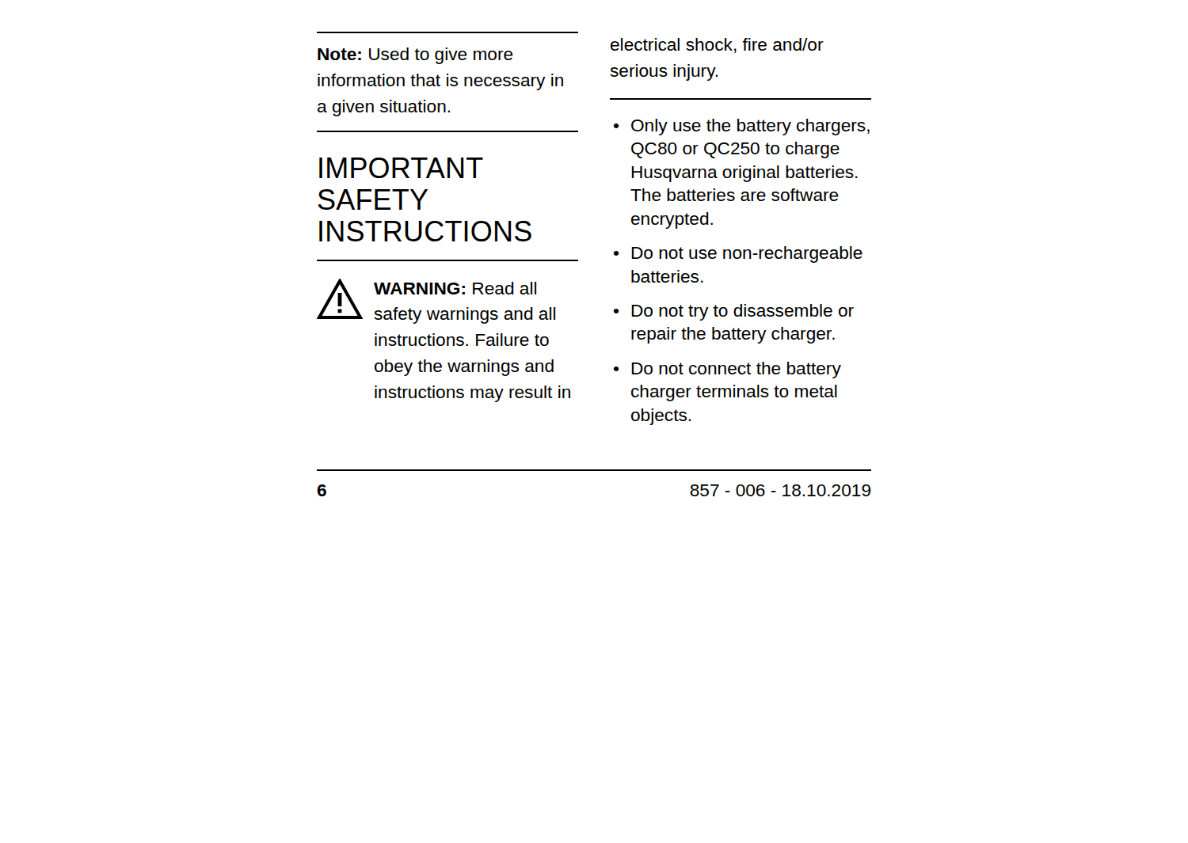Note: Used to give more information that is necessary in a given situation.
IMPORTANT SAFETY INSTRUCTIONS
WARNING: Read all safety warnings and all instructions. Failure to obey the warnings and instructions may result in
electrical shock, fire and/or serious injury.
Only use the battery chargers, QC80 or QC250 to charge Husqvarna original batteries. The batteries are software encrypted.
Do not use non-rechargeable batteries.
Do not try to disassemble or repair the battery charger.
Do not connect the battery charger terminals to metal objects.
6 857 - 006 - 18.10.2019